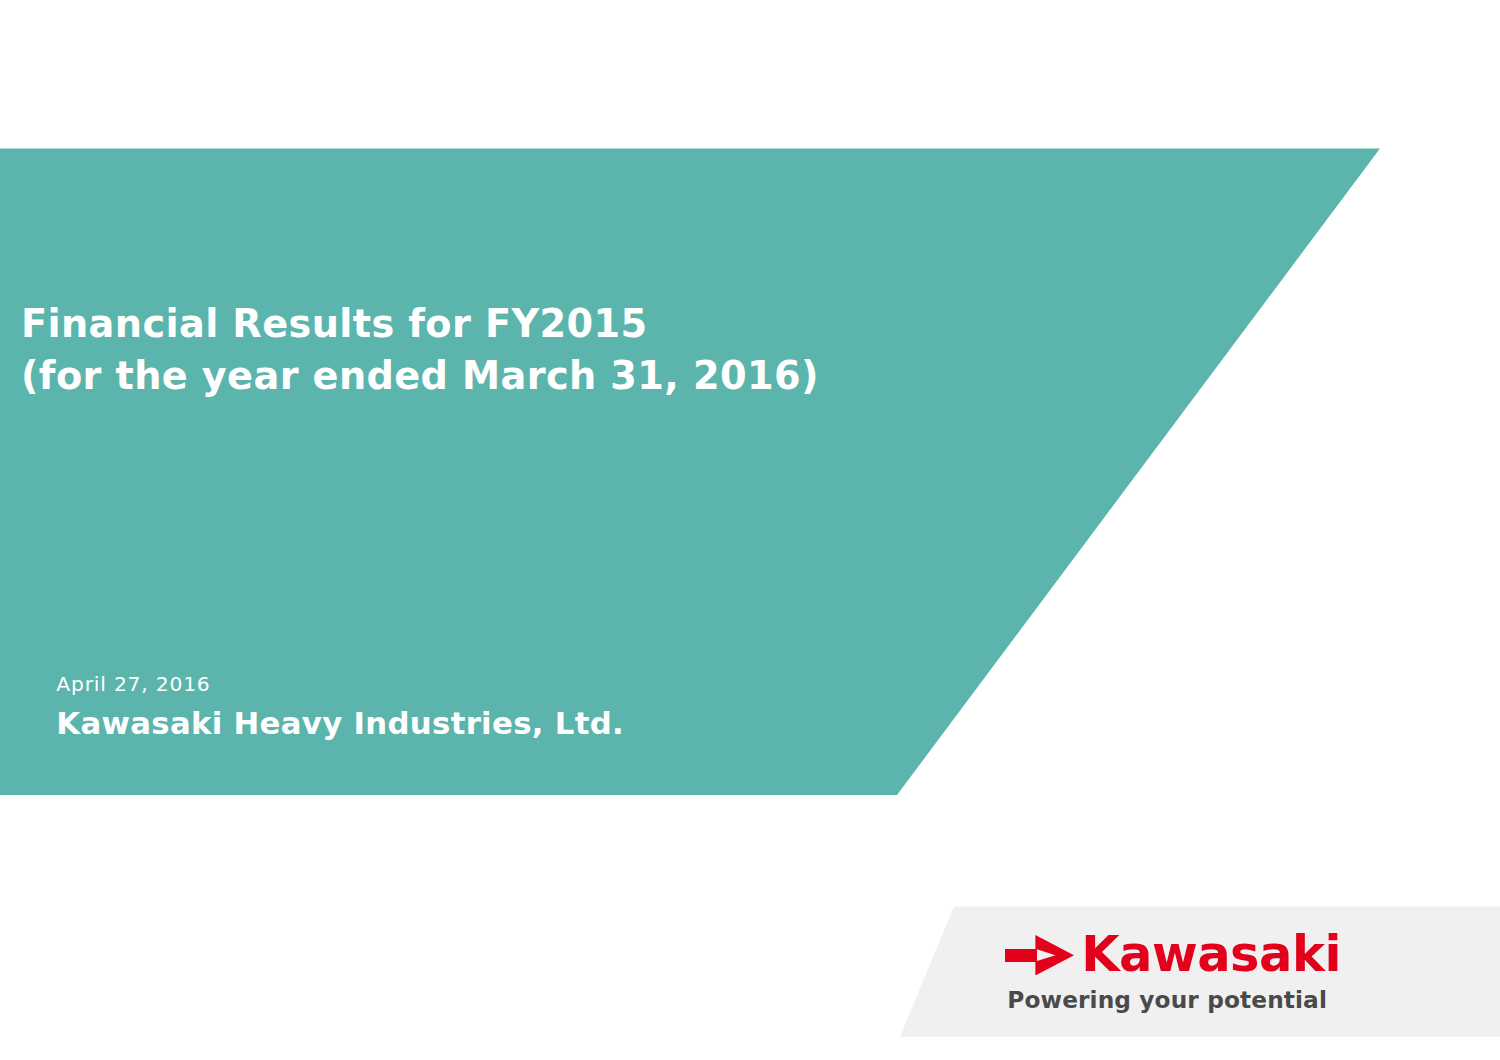Financial Results for FY2015
(for the year ended March 31, 2016)
April 27, 2016
Kawasaki Heavy Industries, Ltd.
Kawasaki
Powering your potential